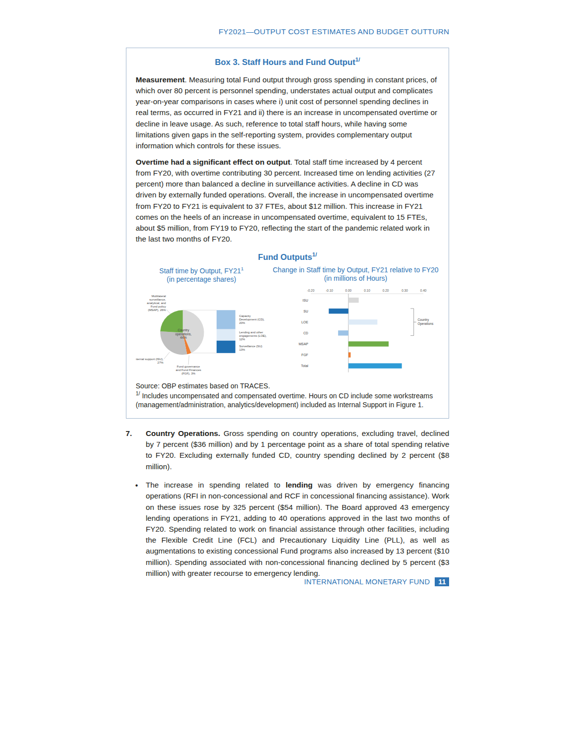FY2021—Output Cost Estimates and Budget Outturn
Box 3. Staff Hours and Fund Output1/
Measurement. Measuring total Fund output through gross spending in constant prices, of which over 80 percent is personnel spending, understates actual output and complicates year-on-year comparisons in cases where i) unit cost of personnel spending declines in real terms, as occurred in FY21 and ii) there is an increase in uncompensated overtime or decline in leave usage. As such, reference to total staff hours, while having some limitations given gaps in the self-reporting system, provides complementary output information which controls for these issues.
Overtime had a significant effect on output. Total staff time increased by 4 percent from FY20, with overtime contributing 30 percent. Increased time on lending activities (27 percent) more than balanced a decline in surveillance activities. A decline in CD was driven by externally funded operations. Overall, the increase in uncompensated overtime from FY20 to FY21 is equivalent to 37 FTEs, about $12 million. This increase in FY21 comes on the heels of an increase in uncompensated overtime, equivalent to 15 FTEs, about $5 million, from FY19 to FY20, reflecting the start of the pandemic related work in the last two months of FY20.
Fund Outputs1/
Staff time by Output, FY211
(in percentage shares)
Country operations, 44% Multilateral surveillance, analytical, and Fund policy (MSAP), 26% Internal support (ISU), 27% Fund governance and Fund Finances (FGF), 3% Capacity Development (CD), 20% Lending and other engagements (LOE), 12% Surveillance (SU) 13%
Change in Staff time by Output, FY21 relative to FY20
(in millions of Hours)
-0.20 -0.10 0.00 0.10 0.20 0.30 0.40 ISU SU LOE CD MSAP FGF Total Country Operations
Source: OBP estimates based on TRACES. 1/ Includes uncompensated and compensated overtime. Hours on CD include some workstreams (management/administration, analytics/development) included as Internal Support in Figure 1.
7.
Country Operations. Gross spending on country operations, excluding travel, declined by 7 percent ($36 million) and by 1 percentage point as a share of total spending relative to FY20. Excluding externally funded CD, country spending declined by 2 percent ($8 million).
The increase in spending related to lending was driven by emergency financing operations (RFI in non-concessional and RCF in concessional financing assistance). Work on these issues rose by 325 percent ($54 million). The Board approved 43 emergency lending operations in FY21, adding to 40 operations approved in the last two months of FY20. Spending related to work on financial assistance through other facilities, including the Flexible Credit Line (FCL) and Precautionary Liquidity Line (PLL), as well as augmentations to existing concessional Fund programs also increased by 13 percent ($10 million). Spending associated with non-concessional financing declined by 5 percent ($3 million) with greater recourse to emergency lending.
International Monetary Fund 11